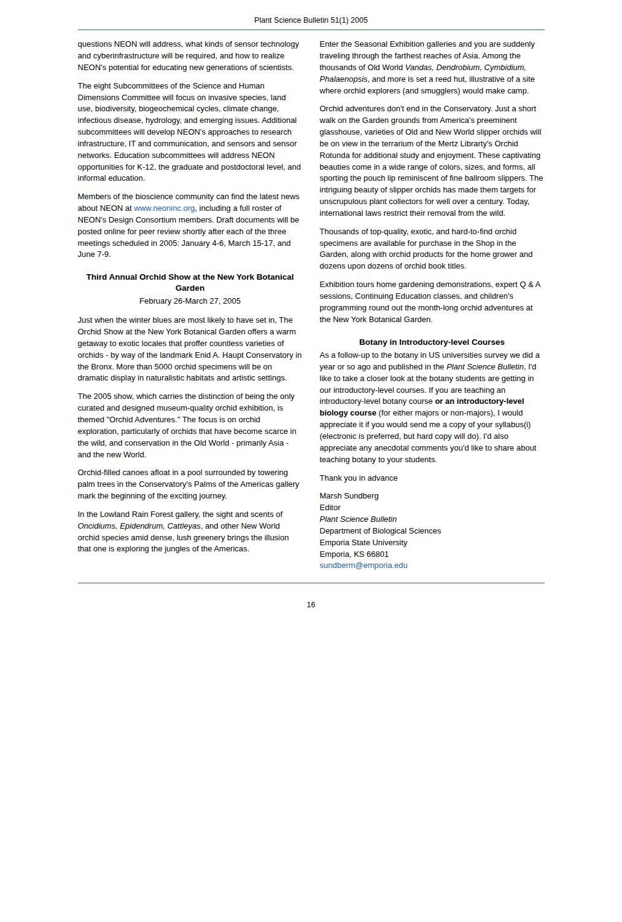Plant Science Bulletin 51(1) 2005
questions NEON will address, what kinds of sensor technology and cyberinfrastructure will be required, and how to realize NEON's potential for educating new generations of scientists.
The eight Subcommittees of the Science and Human Dimensions Committee will focus on invasive species, land use, biodiversity, biogeochemical cycles, climate change, infectious disease, hydrology, and emerging issues. Additional subcommittees will develop NEON's approaches to research infrastructure, IT and communication, and sensors and sensor networks. Education subcommittees will address NEON opportunities for K-12, the graduate and postdoctoral level, and informal education.
Members of the bioscience community can find the latest news about NEON at www.neoninc.org, including a full roster of NEON's Design Consortium members. Draft documents will be posted online for peer review shortly after each of the three meetings scheduled in 2005: January 4-6, March 15-17, and June 7-9.
Third Annual Orchid Show at the New York Botanical Garden
February 26-March 27, 2005
Just when the winter blues are most likely to have set in, The Orchid Show at the New York Botanical Garden offers a warm getaway to exotic locales that proffer countless varieties of orchids - by way of the landmark Enid A. Haupt Conservatory in the Bronx. More than 5000 orchid specimens will be on dramatic display in naturalistic habitats and artistic settings.
The 2005 show, which carries the distinction of being the only curated and designed museum-quality orchid exhibition, is themed "Orchid Adventures." The focus is on orchid exploration, particularly of orchids that have become scarce in the wild, and conservation in the Old World - primarily Asia - and the new World.
Orchid-filled canoes afloat in a pool surrounded by towering palm trees in the Conservatory's Palms of the Americas gallery mark the beginning of the exciting journey.
In the Lowland Rain Forest gallery, the sight and scents of Oncidiums, Epidendrum, Cattleyas, and other New World orchid species amid dense, lush greenery brings the illusion that one is exploring the jungles of the Americas.
Enter the Seasonal Exhibition galleries and you are suddenly traveling through the farthest reaches of Asia. Among the thousands of Old World Vandas, Dendrobium, Cymbidium, Phalaenopsis, and more is set a reed hut, illustrative of a site where orchid explorers (and smugglers) would make camp.
Orchid adventures don't end in the Conservatory. Just a short walk on the Garden grounds from America's preeminent glasshouse, varieties of Old and New World slipper orchids will be on view in the terrarium of the Mertz Librarty's Orchid Rotunda for additional study and enjoyment. These captivating beauties come in a wide range of colors, sizes, and forms, all sporting the pouch lip reminiscent of fine ballroom slippers. The intriguing beauty of slipper orchids has made them targets for unscrupulous plant collectors for well over a century. Today, international laws restrict their removal from the wild.
Thousands of top-quality, exotic, and hard-to-find orchid specimens are available for purchase in the Shop in the Garden, along with orchid products for the home grower and dozens upon dozens of orchid book titles.
Exhibition tours home gardening demonstrations, expert Q & A sessions, Continuing Education classes, and children's programming round out the month-long orchid adventures at the New York Botanical Garden.
Botany in Introductory-level Courses
As a follow-up to the botany in US universities survey we did a year or so ago and published in the Plant Science Bulletin, I'd like to take a closer look at the botany students are getting in our introductory-level courses. If you are teaching an introductory-level botany course or an introductory-level biology course (for either majors or non-majors), I would appreciate it if you would send me a copy of your syllabus(i) (electronic is preferred, but hard copy will do). I'd also appreciate any anecdotal comments you'd like to share about teaching botany to your students.
Thank you in advance
Marsh Sundberg
Editor
Plant Science Bulletin
Department of Biological Sciences
Emporia State University
Emporia, KS 66801
sundberm@emporia.edu
16